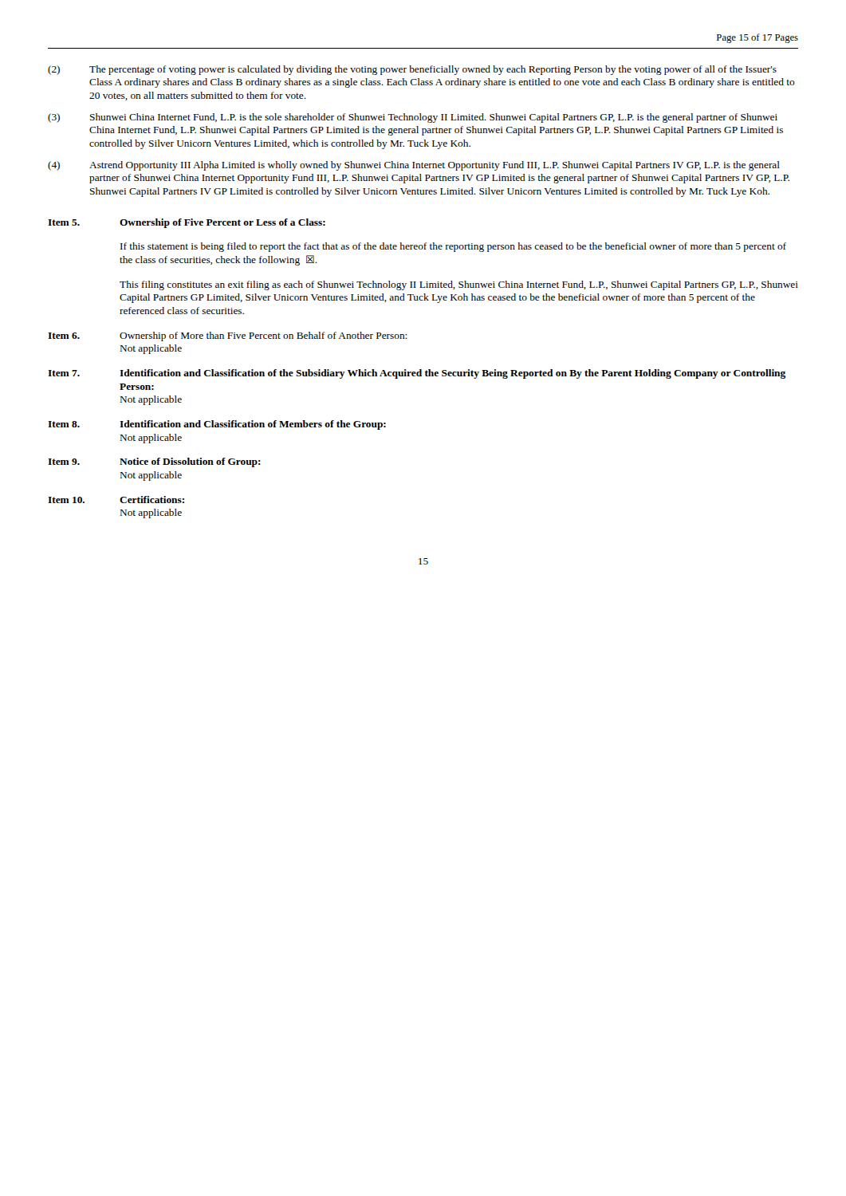Page 15 of 17 Pages
| (2) | The percentage of voting power is calculated by dividing the voting power beneficially owned by each Reporting Person by the voting power of all of the Issuer's Class A ordinary shares and Class B ordinary shares as a single class. Each Class A ordinary share is entitled to one vote and each Class B ordinary share is entitled to 20 votes, on all matters submitted to them for vote. |
| (3) | Shunwei China Internet Fund, L.P. is the sole shareholder of Shunwei Technology II Limited. Shunwei Capital Partners GP, L.P. is the general partner of Shunwei China Internet Fund, L.P. Shunwei Capital Partners GP Limited is the general partner of Shunwei Capital Partners GP, L.P. Shunwei Capital Partners GP Limited is controlled by Silver Unicorn Ventures Limited, which is controlled by Mr. Tuck Lye Koh. |
| (4) | Astrend Opportunity III Alpha Limited is wholly owned by Shunwei China Internet Opportunity Fund III, L.P. Shunwei Capital Partners IV GP, L.P. is the general partner of Shunwei China Internet Opportunity Fund III, L.P. Shunwei Capital Partners IV GP Limited is the general partner of Shunwei Capital Partners IV GP, L.P. Shunwei Capital Partners IV GP Limited is controlled by Silver Unicorn Ventures Limited. Silver Unicorn Ventures Limited is controlled by Mr. Tuck Lye Koh. |
| Item 5. | Ownership of Five Percent or Less of a Class: |
If this statement is being filed to report the fact that as of the date hereof the reporting person has ceased to be the beneficial owner of more than 5 percent of the class of securities, check the following ☒.
This filing constitutes an exit filing as each of Shunwei Technology II Limited, Shunwei China Internet Fund, L.P., Shunwei Capital Partners GP, L.P., Shunwei Capital Partners GP Limited, Silver Unicorn Ventures Limited, and Tuck Lye Koh has ceased to be the beneficial owner of more than 5 percent of the referenced class of securities.
| Item 6. | Ownership of More than Five Percent on Behalf of Another Person: Not applicable |
| Item 7. | Identification and Classification of the Subsidiary Which Acquired the Security Being Reported on By the Parent Holding Company or Controlling Person: Not applicable |
| Item 8. | Identification and Classification of Members of the Group: Not applicable |
| Item 9. | Notice of Dissolution of Group: Not applicable |
| Item 10. | Certifications: Not applicable |
15